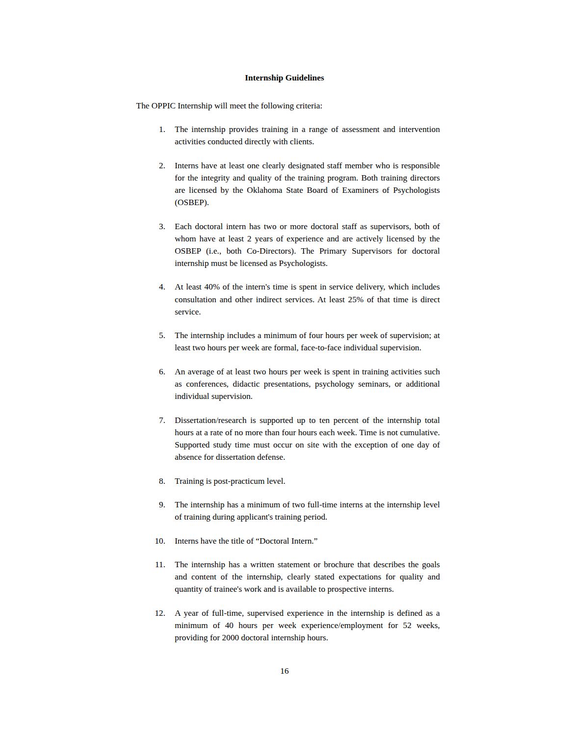Internship Guidelines
The OPPIC Internship will meet the following criteria:
The internship provides training in a range of assessment and intervention activities conducted directly with clients.
Interns have at least one clearly designated staff member who is responsible for the integrity and quality of the training program. Both training directors are licensed by the Oklahoma State Board of Examiners of Psychologists (OSBEP).
Each doctoral intern has two or more doctoral staff as supervisors, both of whom have at least 2 years of experience and are actively licensed by the OSBEP (i.e., both Co-Directors). The Primary Supervisors for doctoral internship must be licensed as Psychologists.
At least 40% of the intern's time is spent in service delivery, which includes consultation and other indirect services. At least 25% of that time is direct service.
The internship includes a minimum of four hours per week of supervision; at least two hours per week are formal, face-to-face individual supervision.
An average of at least two hours per week is spent in training activities such as conferences, didactic presentations, psychology seminars, or additional individual supervision.
Dissertation/research is supported up to ten percent of the internship total hours at a rate of no more than four hours each week. Time is not cumulative. Supported study time must occur on site with the exception of one day of absence for dissertation defense.
Training is post-practicum level.
The internship has a minimum of two full-time interns at the internship level of training during applicant's training period.
Interns have the title of “Doctoral Intern.”
The internship has a written statement or brochure that describes the goals and content of the internship, clearly stated expectations for quality and quantity of trainee's work and is available to prospective interns.
A year of full-time, supervised experience in the internship is defined as a minimum of 40 hours per week experience/employment for 52 weeks, providing for 2000 doctoral internship hours.
16